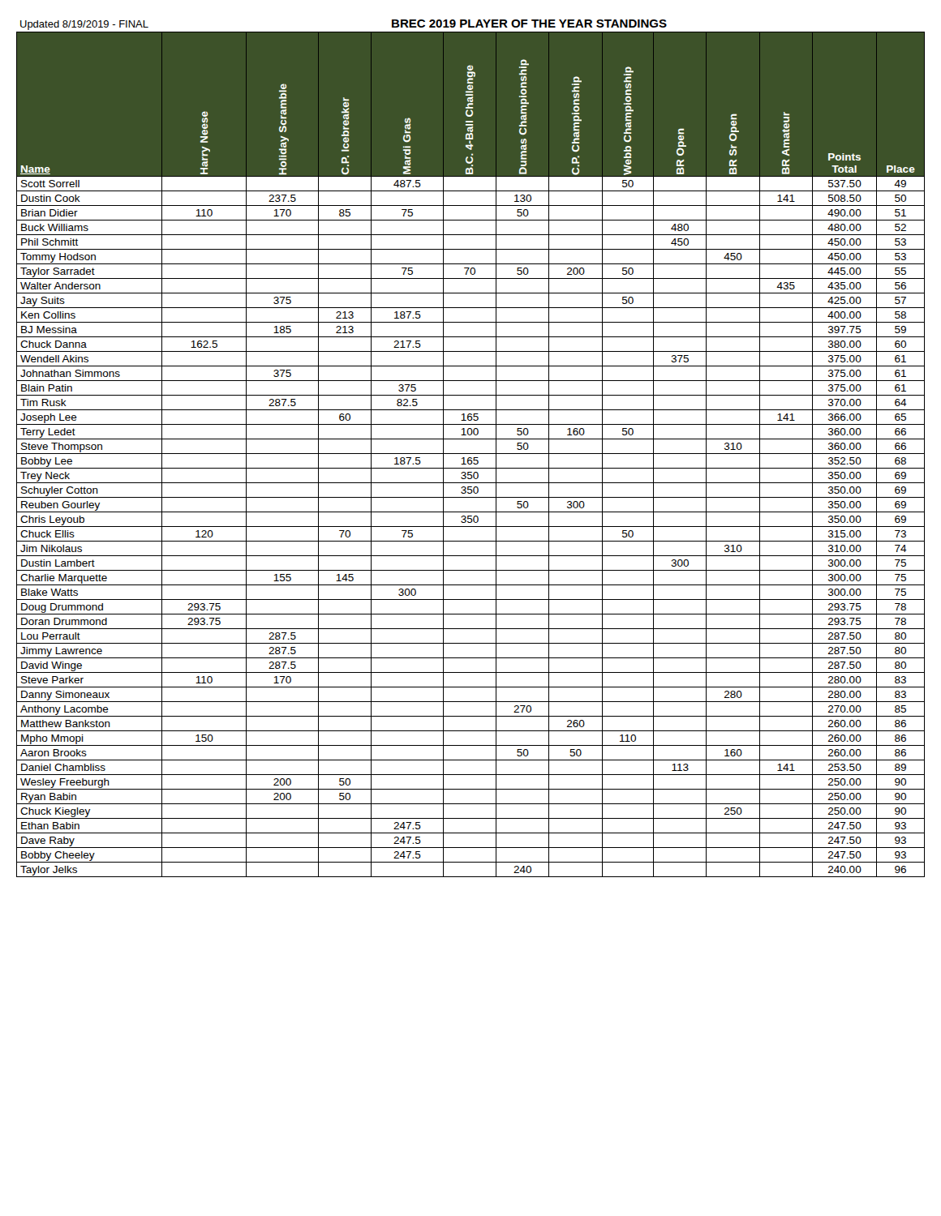Updated 8/19/2019 - FINAL
BREC 2019 PLAYER OF THE YEAR STANDINGS
| Name | Harry Neese | Holiday Scramble | C.P. Icebreaker | Mardi Gras | B.C. 4-Ball Challenge | Dumas Championship | C.P. Championship | Webb Championship | BR Open | BR Sr Open | BR Amateur | Points Total | Place |
| --- | --- | --- | --- | --- | --- | --- | --- | --- | --- | --- | --- | --- | --- |
| Scott Sorrell | | | | 487.5 | | | | 50 | | | | 537.50 | 49 |
| Dustin Cook | | 237.5 | | | | 130 | | | | | 141 | 508.50 | 50 |
| Brian Didier | 110 | 170 | 85 | 75 | | 50 | | | | | | 490.00 | 51 |
| Buck Williams | | | | | | | | | 480 | | | 480.00 | 52 |
| Phil Schmitt | | | | | | | | | 450 | | | 450.00 | 53 |
| Tommy Hodson | | | | | | | | | | 450 | | 450.00 | 53 |
| Taylor Sarradet | | | | 75 | 70 | 50 | 200 | 50 | | | | 445.00 | 55 |
| Walter Anderson | | | | | | | | | | | 435 | 435.00 | 56 |
| Jay Suits | | 375 | | | | | | 50 | | | | 425.00 | 57 |
| Ken Collins | | | 213 | 187.5 | | | | | | | | 400.00 | 58 |
| BJ Messina | | 185 | 213 | | | | | | | | | 397.75 | 59 |
| Chuck Danna | 162.5 | | | 217.5 | | | | | | | | 380.00 | 60 |
| Wendell Akins | | | | | | | | | 375 | | | 375.00 | 61 |
| Johnathan Simmons | | 375 | | | | | | | | | | 375.00 | 61 |
| Blain Patin | | | | 375 | | | | | | | | 375.00 | 61 |
| Tim Rusk | | 287.5 | | 82.5 | | | | | | | | 370.00 | 64 |
| Joseph Lee | | | 60 | | 165 | | | | | | 141 | 366.00 | 65 |
| Terry Ledet | | | | | 100 | 50 | 160 | 50 | | | | 360.00 | 66 |
| Steve Thompson | | | | | | 50 | | | | 310 | | 360.00 | 66 |
| Bobby Lee | | | | 187.5 | 165 | | | | | | | 352.50 | 68 |
| Trey Neck | | | | | 350 | | | | | | | 350.00 | 69 |
| Schuyler Cotton | | | | | 350 | | | | | | | 350.00 | 69 |
| Reuben Gourley | | | | | | 50 | 300 | | | | | 350.00 | 69 |
| Chris Leyoub | | | | | 350 | | | | | | | 350.00 | 69 |
| Chuck Ellis | 120 | | 70 | 75 | | | | 50 | | | | 315.00 | 73 |
| Jim Nikolaus | | | | | | | | | | 310 | | 310.00 | 74 |
| Dustin Lambert | | | | | | | | | 300 | | | 300.00 | 75 |
| Charlie Marquette | | 155 | 145 | | | | | | | | | 300.00 | 75 |
| Blake Watts | | | | 300 | | | | | | | | 300.00 | 75 |
| Doug Drummond | 293.75 | | | | | | | | | | | 293.75 | 78 |
| Doran Drummond | 293.75 | | | | | | | | | | | 293.75 | 78 |
| Lou Perrault | | 287.5 | | | | | | | | | | 287.50 | 80 |
| Jimmy Lawrence | | 287.5 | | | | | | | | | | 287.50 | 80 |
| David Winge | | 287.5 | | | | | | | | | | 287.50 | 80 |
| Steve Parker | 110 | 170 | | | | | | | | | | 280.00 | 83 |
| Danny Simoneaux | | | | | | | | | | 280 | | 280.00 | 83 |
| Anthony Lacombe | | | | | | 270 | | | | | | 270.00 | 85 |
| Matthew Bankston | | | | | | | 260 | | | | | 260.00 | 86 |
| Mpho Mmopi | 150 | | | | | | | 110 | | | | 260.00 | 86 |
| Aaron Brooks | | | | | | 50 | 50 | | | 160 | | 260.00 | 86 |
| Daniel Chambliss | | | | | | | | | 113 | | 141 | 253.50 | 89 |
| Wesley Freeburgh | | 200 | 50 | | | | | | | | | 250.00 | 90 |
| Ryan Babin | | 200 | 50 | | | | | | | | | 250.00 | 90 |
| Chuck Kiegley | | | | | | | | | | 250 | | 250.00 | 90 |
| Ethan Babin | | | | 247.5 | | | | | | | | 247.50 | 93 |
| Dave Raby | | | | 247.5 | | | | | | | | 247.50 | 93 |
| Bobby Cheeley | | | | 247.5 | | | | | | | | 247.50 | 93 |
| Taylor Jelks | | | | | | 240 | | | | | | 240.00 | 96 |